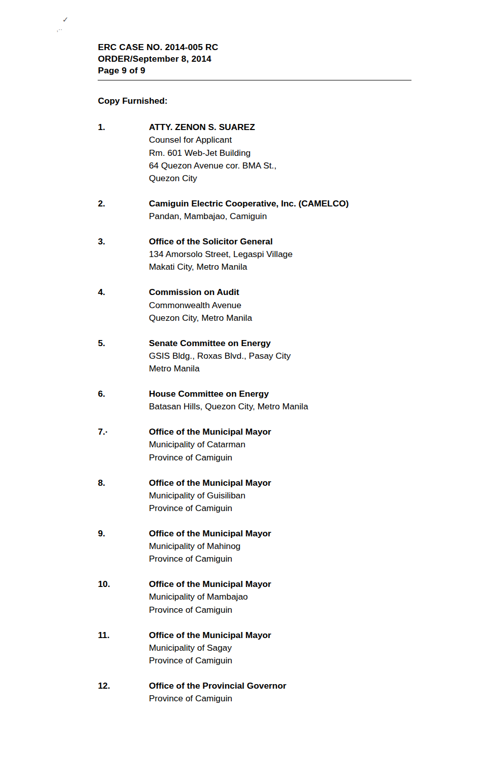✓
,··
ERC CASE NO. 2014-005 RC
ORDER/September 8, 2014
Page 9 of 9
Copy Furnished:
1. ATTY. ZENON S. SUAREZ Counsel for Applicant Rm. 601 Web-Jet Building 64 Quezon Avenue cor. BMA St., Quezon City
2. Camiguin Electric Cooperative, Inc. (CAMELCO) Pandan, Mambajao, Camiguin
3. Office of the Solicitor General 134 Amorsolo Street, Legaspi Village Makati City, Metro Manila
4. Commission on Audit Commonwealth Avenue Quezon City, Metro Manila
5. Senate Committee on Energy GSIS Bldg., Roxas Blvd., Pasay City Metro Manila
6. House Committee on Energy Batasan Hills, Quezon City, Metro Manila
7.· Office of the Municipal Mayor Municipality of Catarman Province of Camiguin
8. Office of the Municipal Mayor Municipality of Guisiliban Province of Camiguin
9. Office of the Municipal Mayor Municipality of Mahinog Province of Camiguin
10. Office of the Municipal Mayor Municipality of Mambajao Province of Camiguin
11. Office of the Municipal Mayor Municipality of Sagay Province of Camiguin
12. Office of the Provincial Governor Province of Camiguin